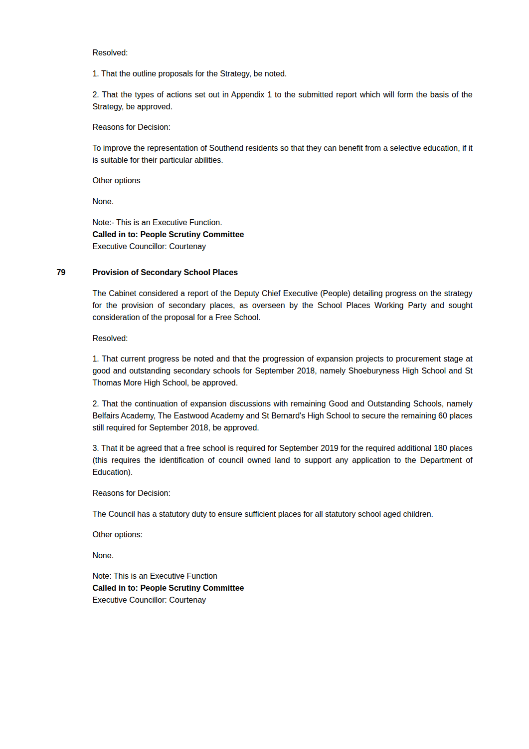Resolved:
1. That the outline proposals for the Strategy, be noted.
2. That the types of actions set out in Appendix 1 to the submitted report which will form the basis of the Strategy, be approved.
Reasons for Decision:
To improve the representation of Southend residents so that they can benefit from a selective education, if it is suitable for their particular abilities.
Other options
None.
Note:- This is an Executive Function.
Called in to: People Scrutiny Committee
Executive Councillor: Courtenay
79
Provision of Secondary School Places
The Cabinet considered a report of the Deputy Chief Executive (People) detailing progress on the strategy for the provision of secondary places, as overseen by the School Places Working Party and sought consideration of the proposal for a Free School.
Resolved:
1. That current progress be noted and that the progression of expansion projects to procurement stage at good and outstanding secondary schools for September 2018, namely Shoeburyness High School and St Thomas More High School, be approved.
2. That the continuation of expansion discussions with remaining Good and Outstanding Schools, namely Belfairs Academy, The Eastwood Academy and St Bernard's High School to secure the remaining 60 places still required for September 2018, be approved.
3. That it be agreed that a free school is required for September 2019 for the required additional 180 places (this requires the identification of council owned land to support any application to the Department of Education).
Reasons for Decision:
The Council has a statutory duty to ensure sufficient places for all statutory school aged children.
Other options:
None.
Note: This is an Executive Function
Called in to: People Scrutiny Committee
Executive Councillor: Courtenay